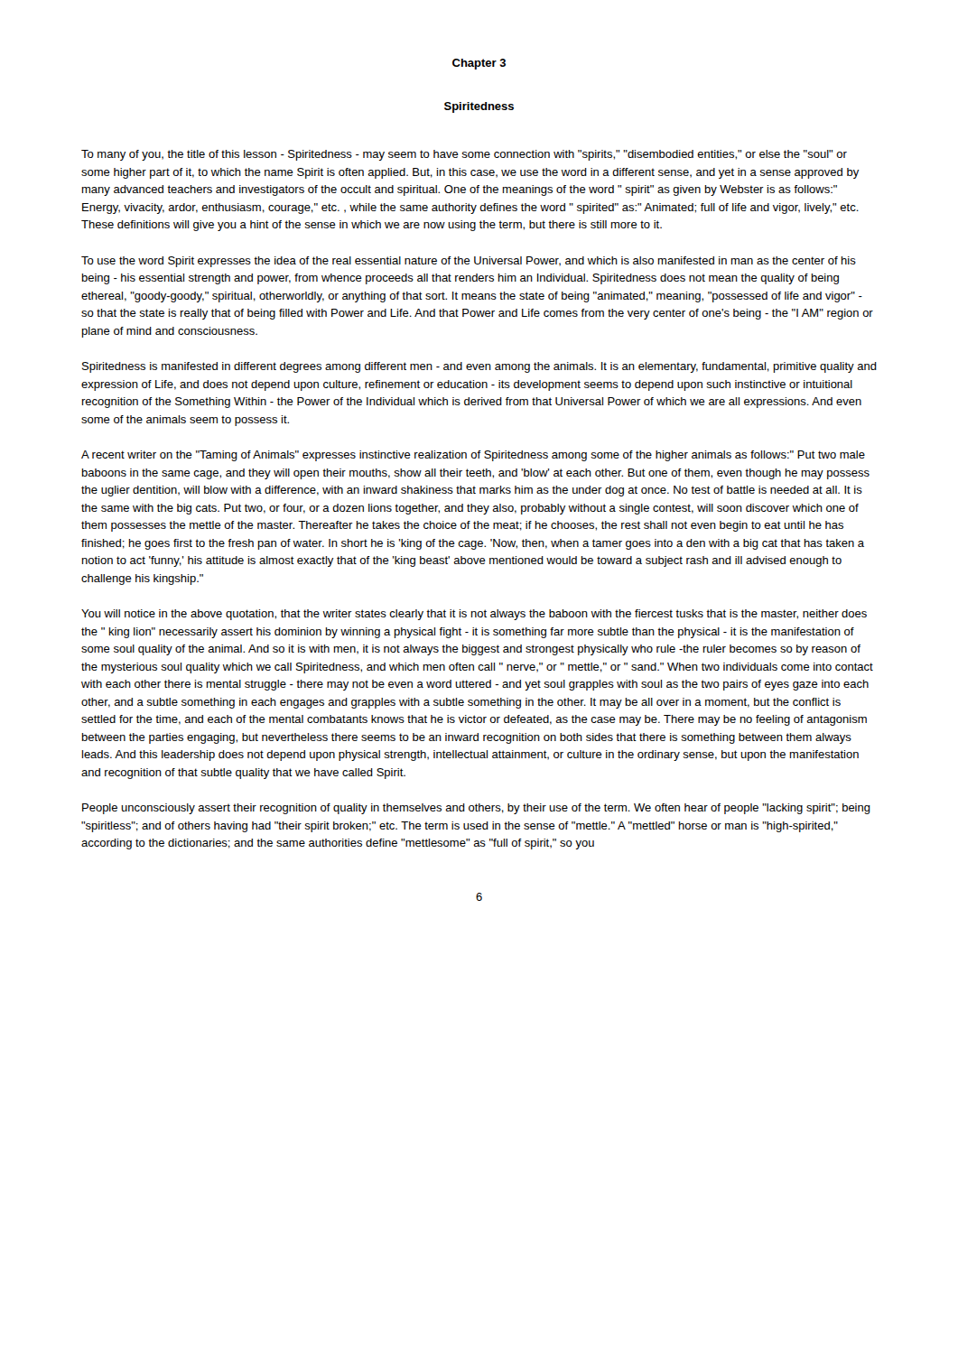Chapter 3
Spiritedness
To many of you, the title of this lesson - Spiritedness - may seem to have some connection with "spirits," "disembodied entities," or else the "soul" or some higher part of it, to which the name Spirit is often applied. But, in this case, we use the word in a different sense, and yet in a sense approved by many advanced teachers and investigators of the occult and spiritual. One of the meanings of the word " spirit" as given by Webster is as follows:" Energy, vivacity, ardor, enthusiasm, courage," etc. , while the same authority defines the word " spirited" as:" Animated; full of life and vigor, lively," etc. These definitions will give you a hint of the sense in which we are now using the term, but there is still more to it.
To use the word Spirit expresses the idea of the real essential nature of the Universal Power, and which is also manifested in man as the center of his being - his essential strength and power, from whence proceeds all that renders him an Individual. Spiritedness does not mean the quality of being ethereal, "goody-goody," spiritual, otherworldly, or anything of that sort. It means the state of being "animated," meaning, "possessed of life and vigor" - so that the state is really that of being filled with Power and Life. And that Power and Life comes from the very center of one's being - the "I AM" region or plane of mind and consciousness.
Spiritedness is manifested in different degrees among different men - and even among the animals. It is an elementary, fundamental, primitive quality and expression of Life, and does not depend upon culture, refinement or education - its development seems to depend upon such instinctive or intuitional recognition of the Something Within - the Power of the Individual which is derived from that Universal Power of which we are all expressions. And even some of the animals seem to possess it.
A recent writer on the "Taming of Animals" expresses instinctive realization of Spiritedness among some of the higher animals as follows:" Put two male baboons in the same cage, and they will open their mouths, show all their teeth, and 'blow' at each other. But one of them, even though he may possess the uglier dentition, will blow with a difference, with an inward shakiness that marks him as the under dog at once. No test of battle is needed at all. It is the same with the big cats. Put two, or four, or a dozen lions together, and they also, probably without a single contest, will soon discover which one of them possesses the mettle of the master. Thereafter he takes the choice of the meat; if he chooses, the rest shall not even begin to eat until he has finished; he goes first to the fresh pan of water. In short he is 'king of the cage. 'Now, then, when a tamer goes into a den with a big cat that has taken a notion to act 'funny,' his attitude is almost exactly that of the 'king beast' above mentioned would be toward a subject rash and ill advised enough to challenge his kingship."
You will notice in the above quotation, that the writer states clearly that it is not always the baboon with the fiercest tusks that is the master, neither does the " king lion" necessarily assert his dominion by winning a physical fight - it is something far more subtle than the physical - it is the manifestation of some soul quality of the animal. And so it is with men, it is not always the biggest and strongest physically who rule -the ruler becomes so by reason of the mysterious soul quality which we call Spiritedness, and which men often call " nerve," or " mettle," or " sand." When two individuals come into contact with each other there is mental struggle - there may not be even a word uttered - and yet soul grapples with soul as the two pairs of eyes gaze into each other, and a subtle something in each engages and grapples with a subtle something in the other. It may be all over in a moment, but the conflict is settled for the time, and each of the mental combatants knows that he is victor or defeated, as the case may be. There may be no feeling of antagonism between the parties engaging, but nevertheless there seems to be an inward recognition on both sides that there is something between them always leads. And this leadership does not depend upon physical strength, intellectual attainment, or culture in the ordinary sense, but upon the manifestation and recognition of that subtle quality that we have called Spirit.
People unconsciously assert their recognition of quality in themselves and others, by their use of the term. We often hear of people "lacking spirit"; being "spiritless"; and of others having had "their spirit broken;" etc. The term is used in the sense of "mettle." A "mettled" horse or man is "high-spirited," according to the dictionaries; and the same authorities define "mettlesome" as "full of spirit," so you
6